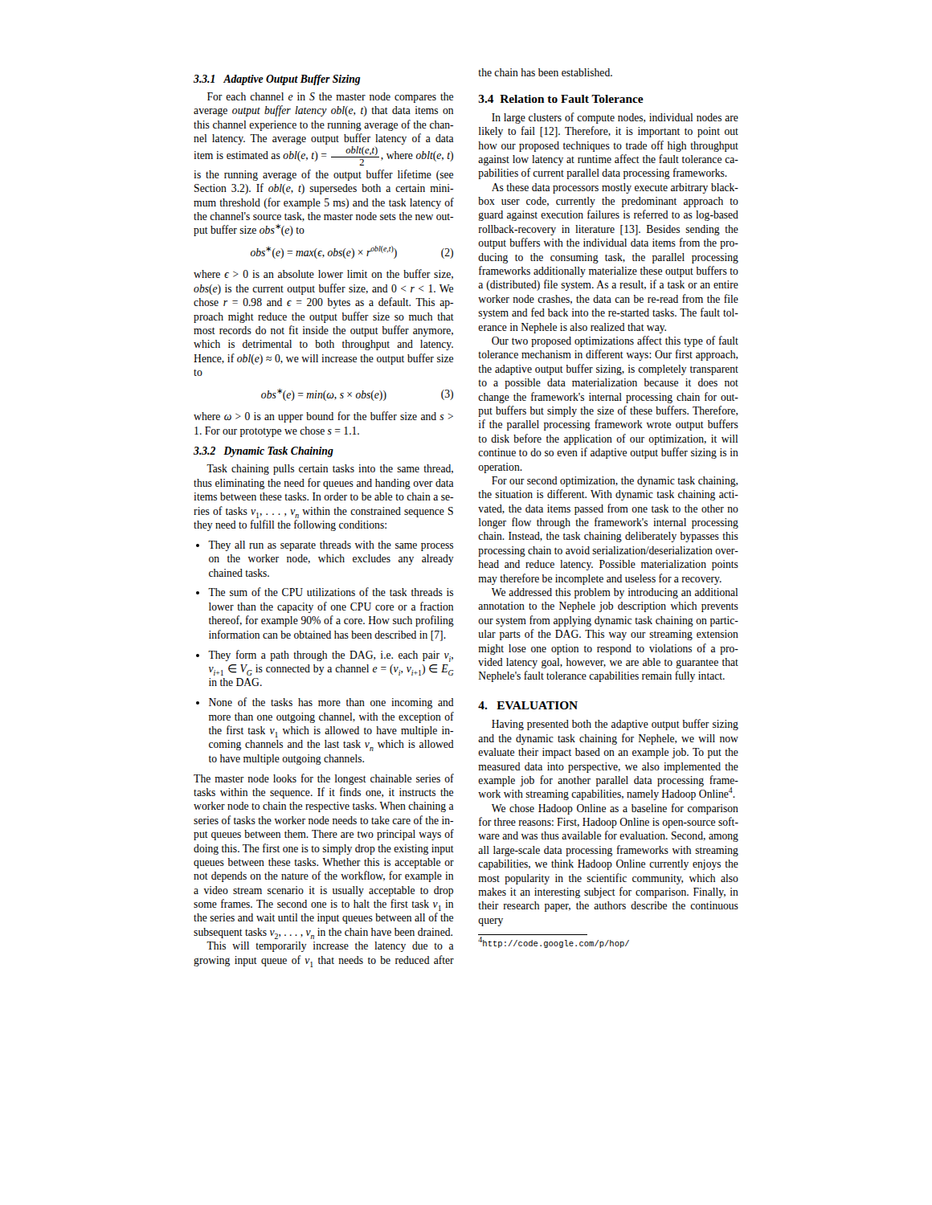3.3.1 Adaptive Output Buffer Sizing
For each channel e in S the master node compares the average output buffer latency obl(e, t) that data items on this channel experience to the running average of the channel latency. The average output buffer latency of a data item is estimated as obl(e, t) = oblt(e,t) 2, where oblt(e, t) is the running average of the output buffer lifetime (see Section 3.2). If obl(e, t) supersedes both a certain minimum threshold (for example 5 ms) and the task latency of the channel's source task, the master node sets the new output buffer size obs∗(e) to
obs∗(e) = max(ϵ, obs(e) × robl(e,t))(2)
where ϵ > 0 is an absolute lower limit on the buffer size, obs(e) is the current output buffer size, and 0 < r < 1. We chose r = 0.98 and ϵ = 200 bytes as a default. This approach might reduce the output buffer size so much that most records do not fit inside the output buffer anymore, which is detrimental to both throughput and latency. Hence, if obl(e) ≈ 0, we will increase the output buffer size to
obs∗(e) = min(ω, s × obs(e))(3)
where ω > 0 is an upper bound for the buffer size and s > 1. For our prototype we chose s = 1.1.
3.3.2 Dynamic Task Chaining
Task chaining pulls certain tasks into the same thread, thus eliminating the need for queues and handing over data items between these tasks. In order to be able to chain a series of tasks v1, . . . , vn within the constrained sequence S they need to fulfill the following conditions:
They all run as separate threads with the same process on the worker node, which excludes any already chained tasks.
The sum of the CPU utilizations of the task threads is lower than the capacity of one CPU core or a fraction thereof, for example 90% of a core. How such profiling information can be obtained has been described in [7].
They form a path through the DAG, i.e. each pair vi, vi+1 ∈ VG is connected by a channel e = (vi, vi+1) ∈ EG in the DAG.
None of the tasks has more than one incoming and more than one outgoing channel, with the exception of the first task v1 which is allowed to have multiple incoming channels and the last task vn which is allowed to have multiple outgoing channels.
The master node looks for the longest chainable series of tasks within the sequence. If it finds one, it instructs the worker node to chain the respective tasks. When chaining a series of tasks the worker node needs to take care of the input queues between them. There are two principal ways of doing this. The first one is to simply drop the existing input queues between these tasks. Whether this is acceptable or not depends on the nature of the workflow, for example in a video stream scenario it is usually acceptable to drop some frames. The second one is to halt the first task v1 in the series and wait until the input queues between all of the subsequent tasks v2, . . . , vn in the chain have been drained.
This will temporarily increase the latency due to a growing input queue of v1 that needs to be reduced after the chain has been established.
3.4 Relation to Fault Tolerance
In large clusters of compute nodes, individual nodes are likely to fail [12]. Therefore, it is important to point out how our proposed techniques to trade off high throughput against low latency at runtime affect the fault tolerance capabilities of current parallel data processing frameworks.
As these data processors mostly execute arbitrary blackbox user code, currently the predominant approach to guard against execution failures is referred to as log-based rollback-recovery in literature [13]. Besides sending the output buffers with the individual data items from the producing to the consuming task, the parallel processing frameworks additionally materialize these output buffers to a (distributed) file system. As a result, if a task or an entire worker node crashes, the data can be re-read from the file system and fed back into the re-started tasks. The fault tolerance in Nephele is also realized that way.
Our two proposed optimizations affect this type of fault tolerance mechanism in different ways: Our first approach, the adaptive output buffer sizing, is completely transparent to a possible data materialization because it does not change the framework's internal processing chain for output buffers but simply the size of these buffers. Therefore, if the parallel processing framework wrote output buffers to disk before the application of our optimization, it will continue to do so even if adaptive output buffer sizing is in operation.
For our second optimization, the dynamic task chaining, the situation is different. With dynamic task chaining activated, the data items passed from one task to the other no longer flow through the framework's internal processing chain. Instead, the task chaining deliberately bypasses this processing chain to avoid serialization/deserialization overhead and reduce latency. Possible materialization points may therefore be incomplete and useless for a recovery.
We addressed this problem by introducing an additional annotation to the Nephele job description which prevents our system from applying dynamic task chaining on particular parts of the DAG. This way our streaming extension might lose one option to respond to violations of a provided latency goal, however, we are able to guarantee that Nephele's fault tolerance capabilities remain fully intact.
4. EVALUATION
Having presented both the adaptive output buffer sizing and the dynamic task chaining for Nephele, we will now evaluate their impact based on an example job. To put the measured data into perspective, we also implemented the example job for another parallel data processing framework with streaming capabilities, namely Hadoop Online4.
We chose Hadoop Online as a baseline for comparison for three reasons: First, Hadoop Online is open-source software and was thus available for evaluation. Second, among all large-scale data processing frameworks with streaming capabilities, we think Hadoop Online currently enjoys the most popularity in the scientific community, which also makes it an interesting subject for comparison. Finally, in their research paper, the authors describe the continuous query
4http://code.google.com/p/hop/